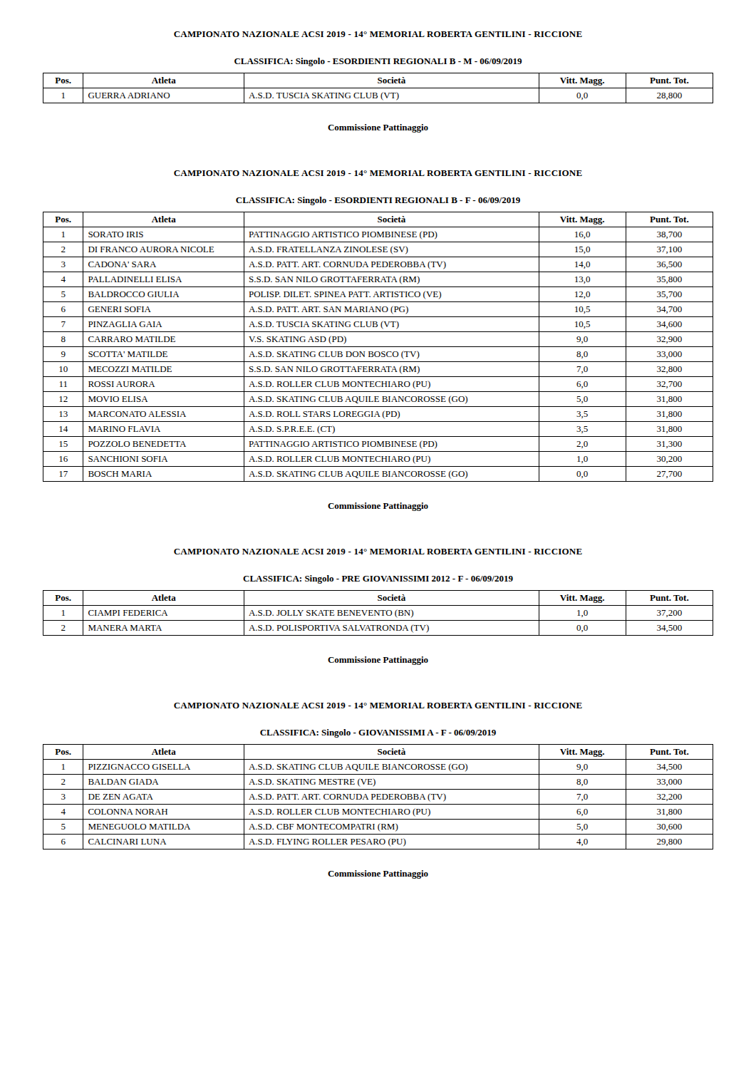CAMPIONATO NAZIONALE ACSI 2019 - 14° MEMORIAL ROBERTA GENTILINI - RICCIONE
CLASSIFICA: Singolo - ESORDIENTI REGIONALI B - M - 06/09/2019
| Pos. | Atleta | Società | Vitt. Magg. | Punt. Tot. |
| --- | --- | --- | --- | --- |
| 1 | GUERRA ADRIANO | A.S.D. TUSCIA SKATING CLUB (VT) | 0,0 | 28,800 |
Commissione Pattinaggio
CAMPIONATO NAZIONALE ACSI 2019 - 14° MEMORIAL ROBERTA GENTILINI - RICCIONE
CLASSIFICA: Singolo - ESORDIENTI REGIONALI B - F - 06/09/2019
| Pos. | Atleta | Società | Vitt. Magg. | Punt. Tot. |
| --- | --- | --- | --- | --- |
| 1 | SORATO IRIS | PATTINAGGIO ARTISTICO PIOMBINESE (PD) | 16,0 | 38,700 |
| 2 | DI FRANCO AURORA NICOLE | A.S.D. FRATELLANZA ZINOLESE (SV) | 15,0 | 37,100 |
| 3 | CADONA' SARA | A.S.D. PATT. ART. CORNUDA PEDEROBBA (TV) | 14,0 | 36,500 |
| 4 | PALLADINELLI ELISA | S.S.D. SAN NILO GROTTAFERRATA (RM) | 13,0 | 35,800 |
| 5 | BALDROCCO GIULIA | POLISP. DILET. SPINEA PATT. ARTISTICO (VE) | 12,0 | 35,700 |
| 6 | GENERI SOFIA | A.S.D. PATT. ART. SAN MARIANO (PG) | 10,5 | 34,700 |
| 7 | PINZAGLIA GAIA | A.S.D. TUSCIA SKATING CLUB (VT) | 10,5 | 34,600 |
| 8 | CARRARO MATILDE | V.S. SKATING ASD (PD) | 9,0 | 32,900 |
| 9 | SCOTTA' MATILDE | A.S.D. SKATING CLUB DON BOSCO (TV) | 8,0 | 33,000 |
| 10 | MECOZZI MATILDE | S.S.D. SAN NILO GROTTAFERRATA (RM) | 7,0 | 32,800 |
| 11 | ROSSI AURORA | A.S.D. ROLLER CLUB MONTECHIARO (PU) | 6,0 | 32,700 |
| 12 | MOVIO ELISA | A.S.D. SKATING CLUB AQUILE BIANCOROSSE (GO) | 5,0 | 31,800 |
| 13 | MARCONATO ALESSIA | A.S.D. ROLL STARS LOREGGIA (PD) | 3,5 | 31,800 |
| 14 | MARINO FLAVIA | A.S.D. S.P.R.E.E. (CT) | 3,5 | 31,800 |
| 15 | POZZOLO BENEDETTA | PATTINAGGIO ARTISTICO PIOMBINESE (PD) | 2,0 | 31,300 |
| 16 | SANCHIONI SOFIA | A.S.D. ROLLER CLUB MONTECHIARO (PU) | 1,0 | 30,200 |
| 17 | BOSCH MARIA | A.S.D. SKATING CLUB AQUILE BIANCOROSSE (GO) | 0,0 | 27,700 |
Commissione Pattinaggio
CAMPIONATO NAZIONALE ACSI 2019 - 14° MEMORIAL ROBERTA GENTILINI - RICCIONE
CLASSIFICA: Singolo - PRE GIOVANISSIMI 2012 - F - 06/09/2019
| Pos. | Atleta | Società | Vitt. Magg. | Punt. Tot. |
| --- | --- | --- | --- | --- |
| 1 | CIAMPI FEDERICA | A.S.D. JOLLY SKATE BENEVENTO (BN) | 1,0 | 37,200 |
| 2 | MANERA MARTA | A.S.D. POLISPORTIVA SALVATRONDA (TV) | 0,0 | 34,500 |
Commissione Pattinaggio
CAMPIONATO NAZIONALE ACSI 2019 - 14° MEMORIAL ROBERTA GENTILINI - RICCIONE
CLASSIFICA: Singolo - GIOVANISSIMI A - F - 06/09/2019
| Pos. | Atleta | Società | Vitt. Magg. | Punt. Tot. |
| --- | --- | --- | --- | --- |
| 1 | PIZZIGNACCO GISELLA | A.S.D. SKATING CLUB AQUILE BIANCOROSSE (GO) | 9,0 | 34,500 |
| 2 | BALDAN GIADA | A.S.D. SKATING MESTRE (VE) | 8,0 | 33,000 |
| 3 | DE ZEN AGATA | A.S.D. PATT. ART. CORNUDA PEDEROBBA (TV) | 7,0 | 32,200 |
| 4 | COLONNA NORAH | A.S.D. ROLLER CLUB MONTECHIARO (PU) | 6,0 | 31,800 |
| 5 | MENEGUOLO MATILDA | A.S.D. CBF MONTECOMPATRI (RM) | 5,0 | 30,600 |
| 6 | CALCINARI LUNA | A.S.D. FLYING ROLLER PESARO (PU) | 4,0 | 29,800 |
Commissione Pattinaggio